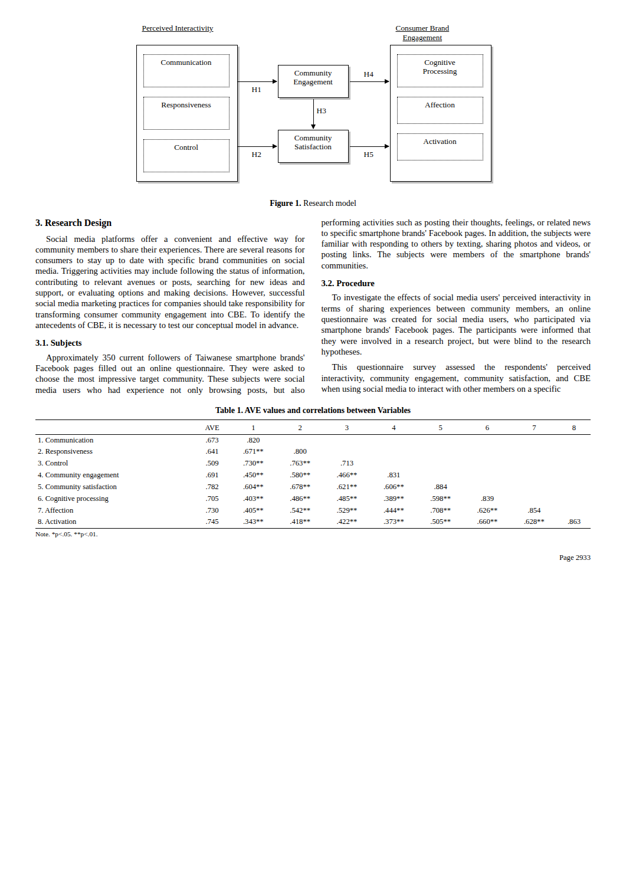Perceived Interactivity
Consumer Brand
Engagement
Communication
Responsiveness
Control
Community
Engagement
Community
Satisfaction
Cognitive
Processing
Affection
Activation
H1
H2
H3
H4
H5
Figure 1. Research model
3. Research Design
Social media platforms offer a convenient and effective way for community members to share their experiences. There are several reasons for consumers to stay up to date with specific brand communities on social media. Triggering activities may include following the status of information, contributing to relevant avenues or posts, searching for new ideas and support, or evaluating options and making decisions. However, successful social media marketing practices for companies should take responsibility for transforming consumer community engagement into CBE. To identify the antecedents of CBE, it is necessary to test our conceptual model in advance.
3.1. Subjects
Approximately 350 current followers of Taiwanese smartphone brands' Facebook pages filled out an online questionnaire. They were asked to choose the most impressive target community. These subjects were social media users who had experience not only browsing posts, but also performing activities such as posting their thoughts, feelings, or related news to specific smartphone brands' Facebook pages. In addition, the subjects were familiar with responding to others by texting, sharing photos and videos, or posting links. The subjects were members of the smartphone brands' communities.
3.2. Procedure
To investigate the effects of social media users' perceived interactivity in terms of sharing experiences between community members, an online questionnaire was created for social media users, who participated via smartphone brands' Facebook pages. The participants were informed that they were involved in a research project, but were blind to the research hypotheses.
This questionnaire survey assessed the respondents' perceived interactivity, community engagement, community satisfaction, and CBE when using social media to interact with other members on a specific
Table 1. AVE values and correlations between Variables
| | AVE | 1 | 2 | 3 | 4 | 5 | 6 | 7 | 8 |
| --- | --- | --- | --- | --- | --- | --- | --- | --- | --- |
| 1. Communication | .673 | .820 | | | | | | | |
| 2. Responsiveness | .641 | .671** | .800 | | | | | | |
| 3. Control | .509 | .730** | .763** | .713 | | | | | |
| 4. Community engagement | .691 | .450** | .580** | .466** | .831 | | | | |
| 5. Community satisfaction | .782 | .604** | .678** | .621** | .606** | .884 | | | |
| 6. Cognitive processing | .705 | .403** | .486** | .485** | .389** | .598** | .839 | | |
| 7. Affection | .730 | .405** | .542** | .529** | .444** | .708** | .626** | .854 | |
| 8. Activation | .745 | .343** | .418** | .422** | .373** | .505** | .660** | .628** | .863 |
Note. *p<.05. **p<.01.
Page 2933